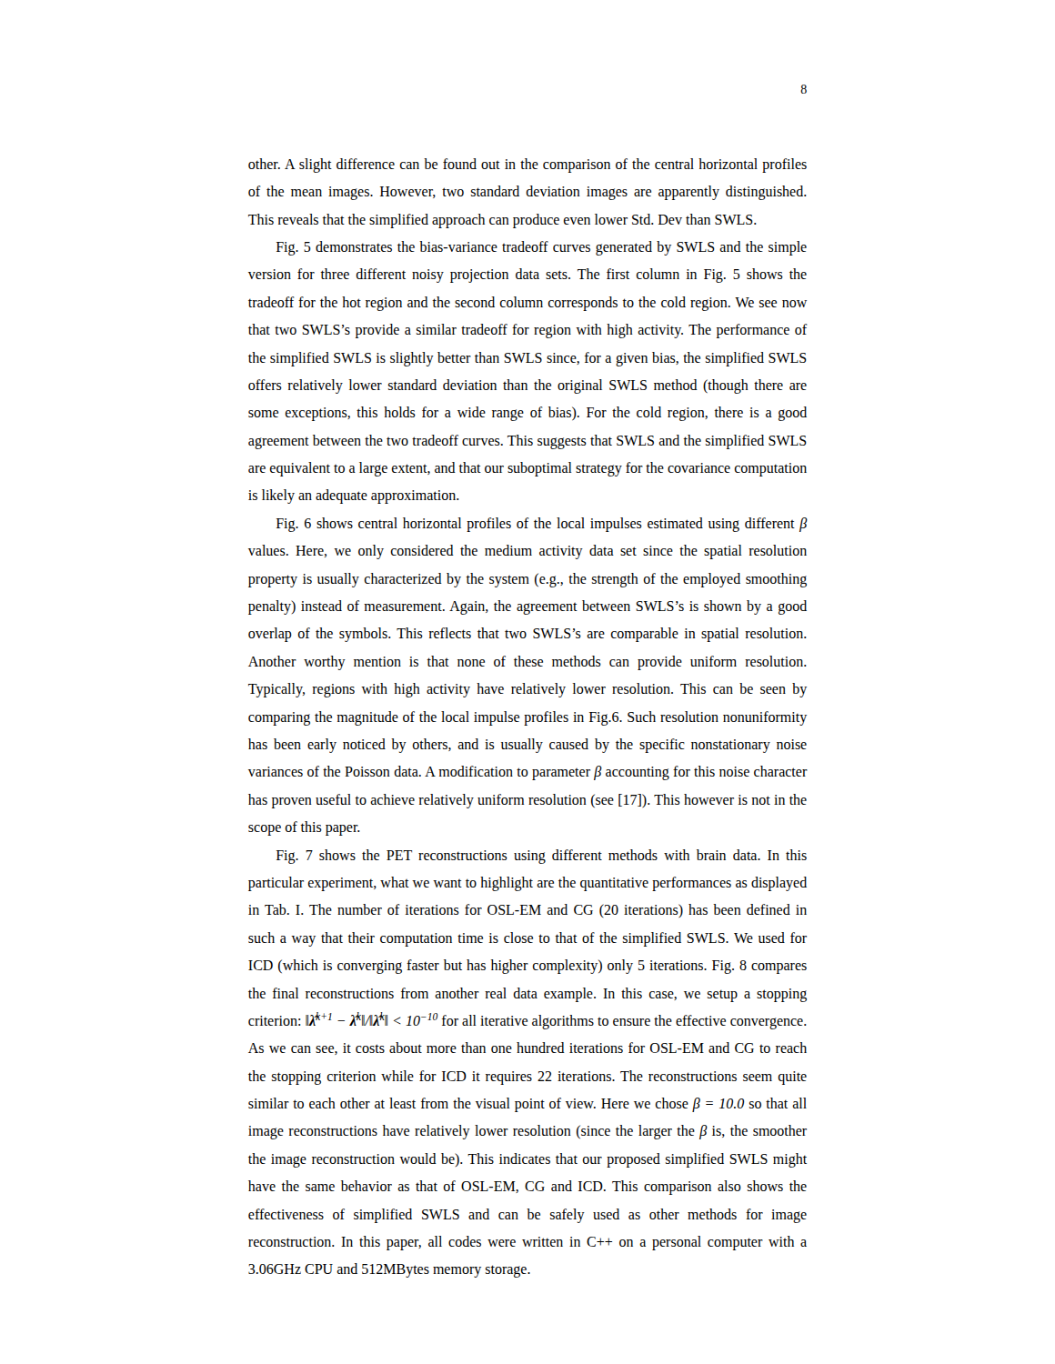8
other. A slight difference can be found out in the comparison of the central horizontal profiles of the mean images. However, two standard deviation images are apparently distinguished. This reveals that the simplified approach can produce even lower Std. Dev than SWLS.
Fig. 5 demonstrates the bias-variance tradeoff curves generated by SWLS and the simple version for three different noisy projection data sets. The first column in Fig. 5 shows the tradeoff for the hot region and the second column corresponds to the cold region. We see now that two SWLS’s provide a similar tradeoff for region with high activity. The performance of the simplified SWLS is slightly better than SWLS since, for a given bias, the simplified SWLS offers relatively lower standard deviation than the original SWLS method (though there are some exceptions, this holds for a wide range of bias). For the cold region, there is a good agreement between the two tradeoff curves. This suggests that SWLS and the simplified SWLS are equivalent to a large extent, and that our suboptimal strategy for the covariance computation is likely an adequate approximation.
Fig. 6 shows central horizontal profiles of the local impulses estimated using different β values. Here, we only considered the medium activity data set since the spatial resolution property is usually characterized by the system (e.g., the strength of the employed smoothing penalty) instead of measurement. Again, the agreement between SWLS’s is shown by a good overlap of the symbols. This reflects that two SWLS’s are comparable in spatial resolution. Another worthy mention is that none of these methods can provide uniform resolution. Typically, regions with high activity have relatively lower resolution. This can be seen by comparing the magnitude of the local impulse profiles in Fig.6. Such resolution nonuniformity has been early noticed by others, and is usually caused by the specific nonstationary noise variances of the Poisson data. A modification to parameter β accounting for this noise character has proven useful to achieve relatively uniform resolution (see [17]). This however is not in the scope of this paper.
Fig. 7 shows the PET reconstructions using different methods with brain data. In this particular experiment, what we want to highlight are the quantitative performances as displayed in Tab. I. The number of iterations for OSL-EM and CG (20 iterations) has been defined in such a way that their computation time is close to that of the simplified SWLS. We used for ICD (which is converging faster but has higher complexity) only 5 iterations. Fig. 8 compares the final reconstructions from another real data example. In this case, we setup a stopping criterion: ‖λ̂k+1 − λ̂k‖/‖λ̂k‖ < 10−10 for all iterative algorithms to ensure the effective convergence. As we can see, it costs about more than one hundred iterations for OSL-EM and CG to reach the stopping criterion while for ICD it requires 22 iterations. The reconstructions seem quite similar to each other at least from the visual point of view. Here we chose β = 10.0 so that all image reconstructions have relatively lower resolution (since the larger the β is, the smoother the image reconstruction would be). This indicates that our proposed simplified SWLS might have the same behavior as that of OSL-EM, CG and ICD. This comparison also shows the effectiveness of simplified SWLS and can be safely used as other methods for image reconstruction. In this paper, all codes were written in C++ on a personal computer with a 3.06GHz CPU and 512MBytes memory storage.